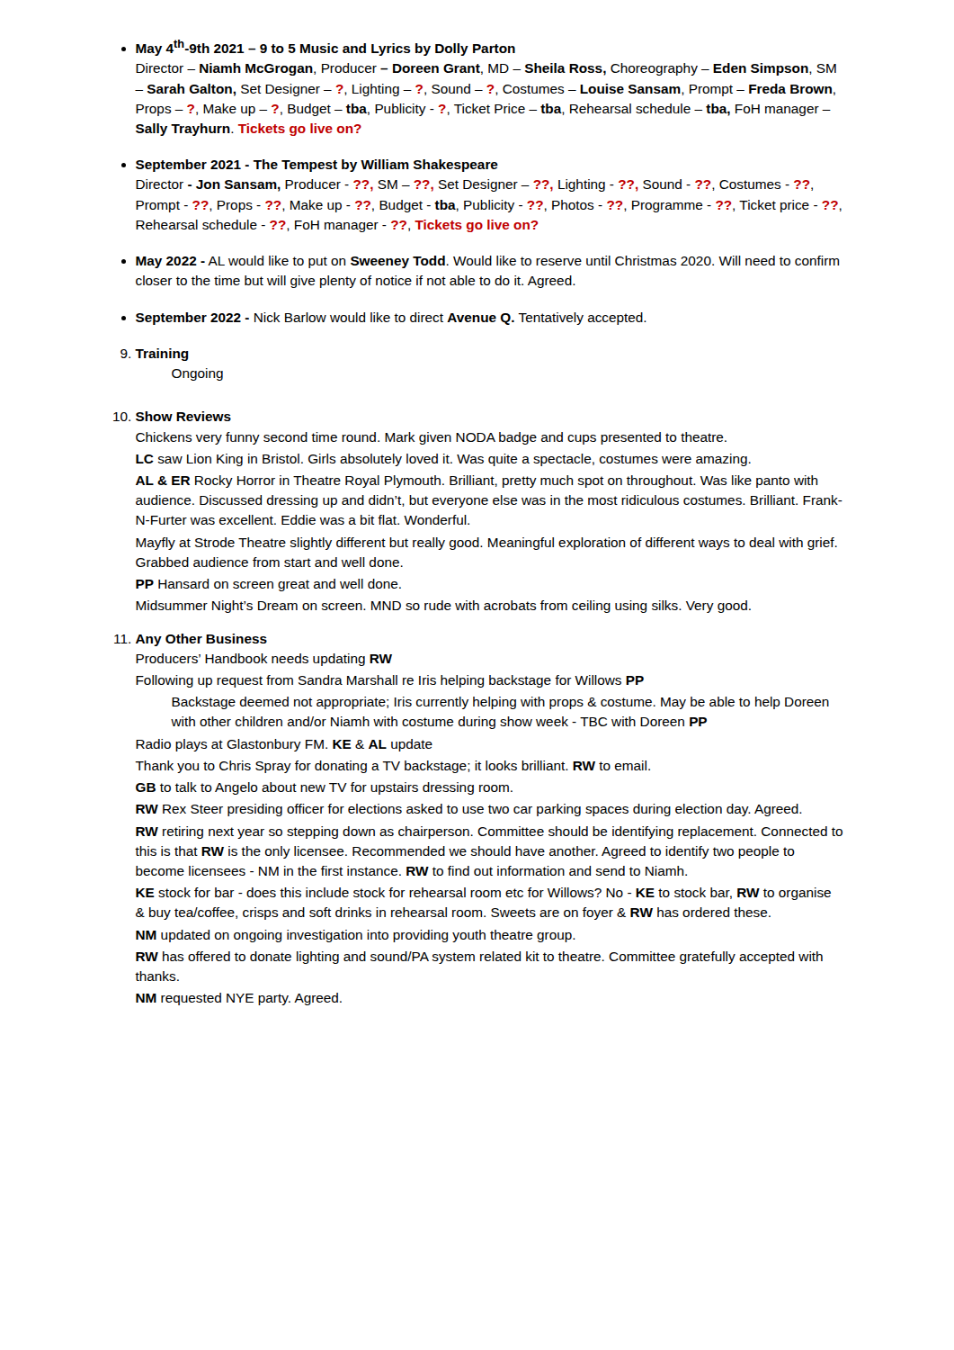May 4th-9th 2021 – 9 to 5 Music and Lyrics by Dolly Parton
Director – Niamh McGrogan, Producer – Doreen Grant, MD – Sheila Ross, Choreography – Eden Simpson, SM – Sarah Galton, Set Designer – ?, Lighting – ?, Sound – ?, Costumes – Louise Sansam, Prompt – Freda Brown, Props – ?, Make up – ?, Budget – tba, Publicity - ?, Ticket Price – tba, Rehearsal schedule – tba, FoH manager – Sally Trayhurn. Tickets go live on?
September 2021 - The Tempest by William Shakespeare
Director - Jon Sansam, Producer - ??, SM – ??, Set Designer – ??, Lighting - ??, Sound - ??, Costumes - ??, Prompt - ??, Props - ??, Make up - ??, Budget - tba, Publicity - ??, Photos - ??, Programme - ??, Ticket price - ??, Rehearsal schedule - ??, FoH manager - ??, Tickets go live on?
May 2022 - AL would like to put on Sweeney Todd. Would like to reserve until Christmas 2020. Will need to confirm closer to the time but will give plenty of notice if not able to do it. Agreed.
September 2022 - Nick Barlow would like to direct Avenue Q. Tentatively accepted.
Training
Ongoing
Show Reviews
Chickens very funny second time round. Mark given NODA badge and cups presented to theatre.
LC saw Lion King in Bristol. Girls absolutely loved it. Was quite a spectacle, costumes were amazing.
AL & ER Rocky Horror in Theatre Royal Plymouth. Brilliant, pretty much spot on throughout. Was like panto with audience. Discussed dressing up and didn’t, but everyone else was in the most ridiculous costumes. Brilliant. Frank-N-Furter was excellent. Eddie was a bit flat. Wonderful.
Mayfly at Strode Theatre slightly different but really good. Meaningful exploration of different ways to deal with grief. Grabbed audience from start and well done.
PP Hansard on screen great and well done.
Midsummer Night’s Dream on screen. MND so rude with acrobats from ceiling using silks. Very good.
Any Other Business
Producers’ Handbook needs updating RW
Following up request from Sandra Marshall re Iris helping backstage for Willows PP
Backstage deemed not appropriate; Iris currently helping with props & costume. May be able to help Doreen with other children and/or Niamh with costume during show week - TBC with Doreen PP
Radio plays at Glastonbury FM. KE & AL update
Thank you to Chris Spray for donating a TV backstage; it looks brilliant. RW to email.
GB to talk to Angelo about new TV for upstairs dressing room.
RW Rex Steer presiding officer for elections asked to use two car parking spaces during election day. Agreed.
RW retiring next year so stepping down as chairperson. Committee should be identifying replacement. Connected to this is that RW is the only licensee. Recommended we should have another. Agreed to identify two people to become licensees - NM in the first instance. RW to find out information and send to Niamh.
KE stock for bar - does this include stock for rehearsal room etc for Willows? No - KE to stock bar, RW to organise & buy tea/coffee, crisps and soft drinks in rehearsal room. Sweets are on foyer & RW has ordered these.
NM updated on ongoing investigation into providing youth theatre group.
RW has offered to donate lighting and sound/PA system related kit to theatre. Committee gratefully accepted with thanks.
NM requested NYE party. Agreed.